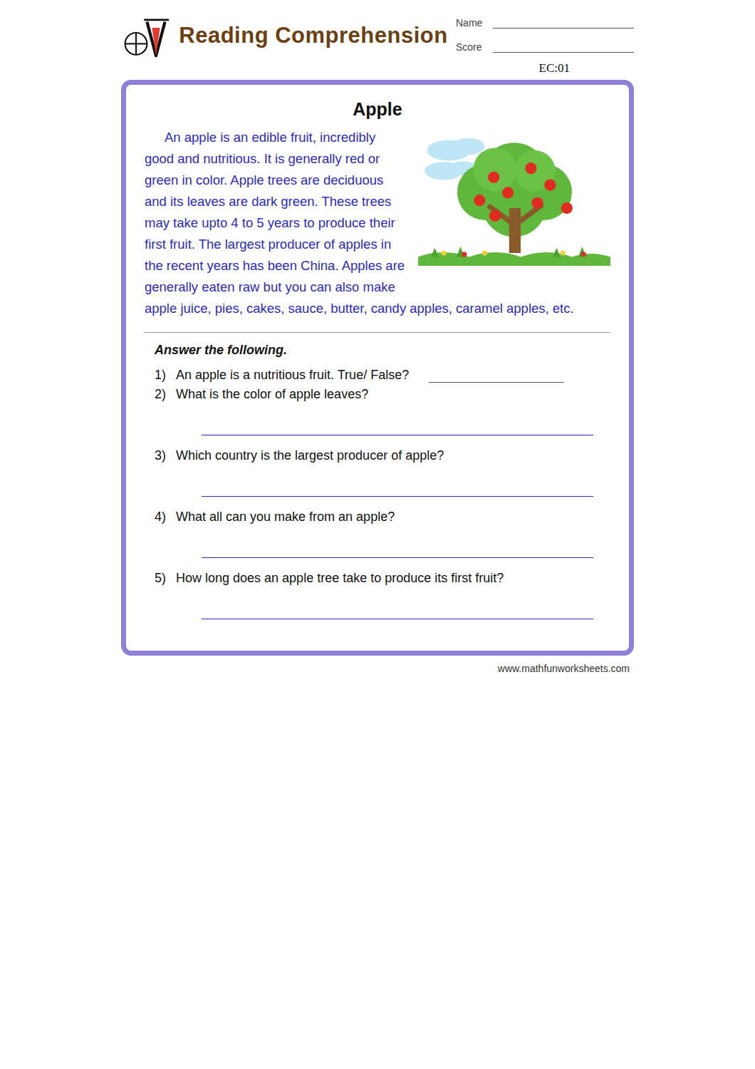Reading Comprehension
Name
Score
EC:01
Apple
An apple is an edible fruit, incredibly good and nutritious. It is generally red or green in color. Apple trees are deciduous and its leaves are dark green. These trees may take upto 4 to 5 years to produce their first fruit. The largest producer of apples in the recent years has been China. Apples are generally eaten raw but you can also make apple juice, pies, cakes, sauce, butter, candy apples, caramel apples, etc.
Answer the following.
An apple is a nutritious fruit. True/ False?
What is the color of apple leaves?
Which country is the largest producer of apple?
What all can you make from an apple?
How long does an apple tree take to produce its first fruit?
www.mathfunworksheets.com